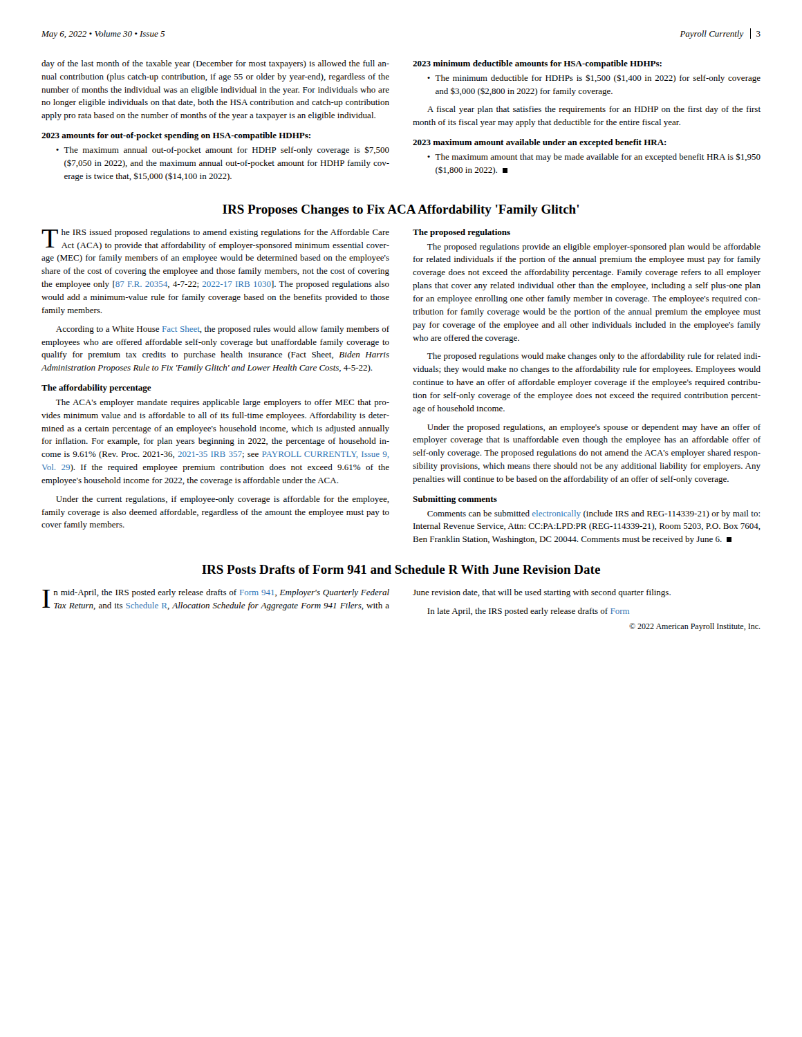May 6, 2022 • Volume 30 • Issue 5
Payroll Currently 3
day of the last month of the taxable year (December for most taxpayers) is allowed the full annual contribution (plus catch-up contribution, if age 55 or older by year-end), regardless of the number of months the individual was an eligible individual in the year. For individuals who are no longer eligible individuals on that date, both the HSA contribution and catch-up contribution apply pro rata based on the number of months of the year a taxpayer is an eligible individual.
2023 amounts for out-of-pocket spending on HSA-compatible HDHPs:
The maximum annual out-of-pocket amount for HDHP self-only coverage is $7,500 ($7,050 in 2022), and the maximum annual out-of-pocket amount for HDHP family coverage is twice that, $15,000 ($14,100 in 2022).
2023 minimum deductible amounts for HSA-compatible HDHPs:
The minimum deductible for HDHPs is $1,500 ($1,400 in 2022) for self-only coverage and $3,000 ($2,800 in 2022) for family coverage.
A fiscal year plan that satisfies the requirements for an HDHP on the first day of the first month of its fiscal year may apply that deductible for the entire fiscal year.
2023 maximum amount available under an excepted benefit HRA:
The maximum amount that may be made available for an excepted benefit HRA is $1,950 ($1,800 in 2022).
IRS Proposes Changes to Fix ACA Affordability 'Family Glitch'
The IRS issued proposed regulations to amend existing regulations for the Affordable Care Act (ACA) to provide that affordability of employer-sponsored minimum essential coverage (MEC) for family members of an employee would be determined based on the employee's share of the cost of covering the employee and those family members, not the cost of covering the employee only [87 F.R. 20354, 4-7-22; 2022-17 IRB 1030]. The proposed regulations also would add a minimum-value rule for family coverage based on the benefits provided to those family members.
According to a White House Fact Sheet, the proposed rules would allow family members of employees who are offered affordable self-only coverage but unaffordable family coverage to qualify for premium tax credits to purchase health insurance (Fact Sheet, Biden Harris Administration Proposes Rule to Fix 'Family Glitch' and Lower Health Care Costs, 4-5-22).
The affordability percentage
The ACA's employer mandate requires applicable large employers to offer MEC that provides minimum value and is affordable to all of its full-time employees. Affordability is determined as a certain percentage of an employee's household income, which is adjusted annually for inflation. For example, for plan years beginning in 2022, the percentage of household income is 9.61% (Rev. Proc. 2021-36, 2021-35 IRB 357; see PAYROLL CURRENTLY, Issue 9, Vol. 29). If the required employee premium contribution does not exceed 9.61% of the employee's household income for 2022, the coverage is affordable under the ACA.
Under the current regulations, if employee-only coverage is affordable for the employee, family coverage is also deemed affordable, regardless of the amount the employee must pay to cover family members.
The proposed regulations
The proposed regulations provide an eligible employer-sponsored plan would be affordable for related individuals if the portion of the annual premium the employee must pay for family coverage does not exceed the affordability percentage. Family coverage refers to all employer plans that cover any related individual other than the employee, including a self plus-one plan for an employee enrolling one other family member in coverage. The employee's required contribution for family coverage would be the portion of the annual premium the employee must pay for coverage of the employee and all other individuals included in the employee's family who are offered the coverage.
The proposed regulations would make changes only to the affordability rule for related individuals; they would make no changes to the affordability rule for employees. Employees would continue to have an offer of affordable employer coverage if the employee's required contribution for self-only coverage of the employee does not exceed the required contribution percentage of household income.
Under the proposed regulations, an employee's spouse or dependent may have an offer of employer coverage that is unaffordable even though the employee has an affordable offer of self-only coverage. The proposed regulations do not amend the ACA's employer shared responsibility provisions, which means there should not be any additional liability for employers. Any penalties will continue to be based on the affordability of an offer of self-only coverage.
Submitting comments
Comments can be submitted electronically (include IRS and REG-114339-21) or by mail to: Internal Revenue Service, Attn: CC:PA:LPD:PR (REG-114339-21), Room 5203, P.O. Box 7604, Ben Franklin Station, Washington, DC 20044. Comments must be received by June 6.
IRS Posts Drafts of Form 941 and Schedule R With June Revision Date
In mid-April, the IRS posted early release drafts of Form 941, Employer's Quarterly Federal Tax Return, and its Schedule R, Allocation Schedule for Aggregate Form 941 Filers, with a June revision date, that will be used starting with second quarter filings.
In late April, the IRS posted early release drafts of Form
© 2022 American Payroll Institute, Inc.